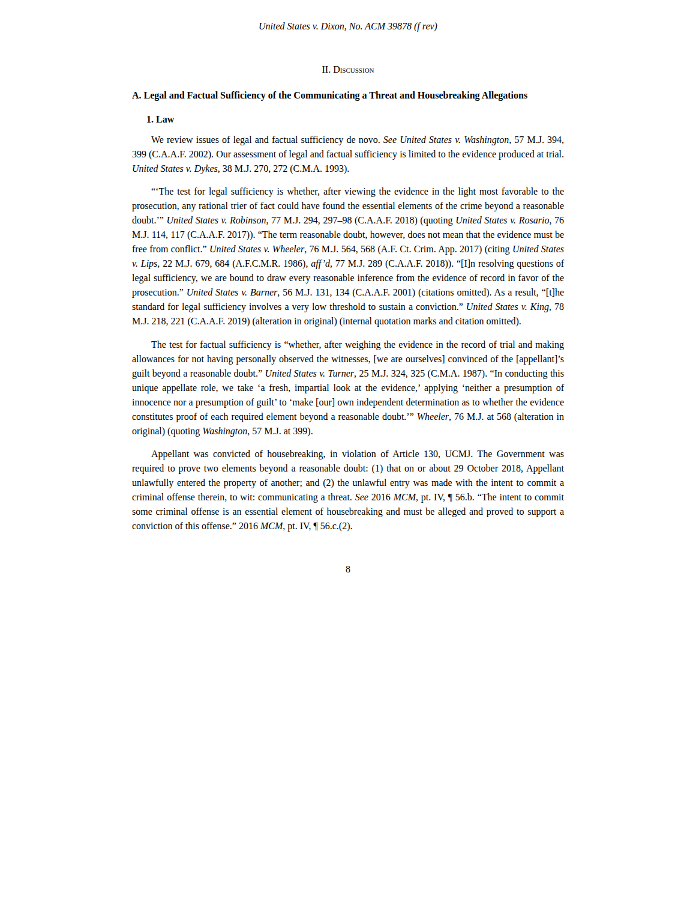United States v. Dixon, No. ACM 39878 (f rev)
II. Discussion
A. Legal and Factual Sufficiency of the Communicating a Threat and Housebreaking Allegations
1. Law
We review issues of legal and factual sufficiency de novo. See United States v. Washington, 57 M.J. 394, 399 (C.A.A.F. 2002). Our assessment of legal and factual sufficiency is limited to the evidence produced at trial. United States v. Dykes, 38 M.J. 270, 272 (C.M.A. 1993).
“‘The test for legal sufficiency is whether, after viewing the evidence in the light most favorable to the prosecution, any rational trier of fact could have found the essential elements of the crime beyond a reasonable doubt.’” United States v. Robinson, 77 M.J. 294, 297–98 (C.A.A.F. 2018) (quoting United States v. Rosario, 76 M.J. 114, 117 (C.A.A.F. 2017)). “The term reasonable doubt, however, does not mean that the evidence must be free from conflict.” United States v. Wheeler, 76 M.J. 564, 568 (A.F. Ct. Crim. App. 2017) (citing United States v. Lips, 22 M.J. 679, 684 (A.F.C.M.R. 1986), aff’d, 77 M.J. 289 (C.A.A.F. 2018)). “[I]n resolving questions of legal sufficiency, we are bound to draw every reasonable inference from the evidence of record in favor of the prosecution.” United States v. Barner, 56 M.J. 131, 134 (C.A.A.F. 2001) (citations omitted). As a result, “[t]he standard for legal sufficiency involves a very low threshold to sustain a conviction.” United States v. King, 78 M.J. 218, 221 (C.A.A.F. 2019) (alteration in original) (internal quotation marks and citation omitted).
The test for factual sufficiency is “whether, after weighing the evidence in the record of trial and making allowances for not having personally observed the witnesses, [we are ourselves] convinced of the [appellant]’s guilt beyond a reasonable doubt.” United States v. Turner, 25 M.J. 324, 325 (C.M.A. 1987). “In conducting this unique appellate role, we take ‘a fresh, impartial look at the evidence,’ applying ‘neither a presumption of innocence nor a presumption of guilt’ to ‘make [our] own independent determination as to whether the evidence constitutes proof of each required element beyond a reasonable doubt.’” Wheeler, 76 M.J. at 568 (alteration in original) (quoting Washington, 57 M.J. at 399).
Appellant was convicted of housebreaking, in violation of Article 130, UCMJ. The Government was required to prove two elements beyond a reasonable doubt: (1) that on or about 29 October 2018, Appellant unlawfully entered the property of another; and (2) the unlawful entry was made with the intent to commit a criminal offense therein, to wit: communicating a threat. See 2016 MCM, pt. IV, ¶ 56.b. “The intent to commit some criminal offense is an essential element of housebreaking and must be alleged and proved to support a conviction of this offense.” 2016 MCM, pt. IV, ¶ 56.c.(2).
8